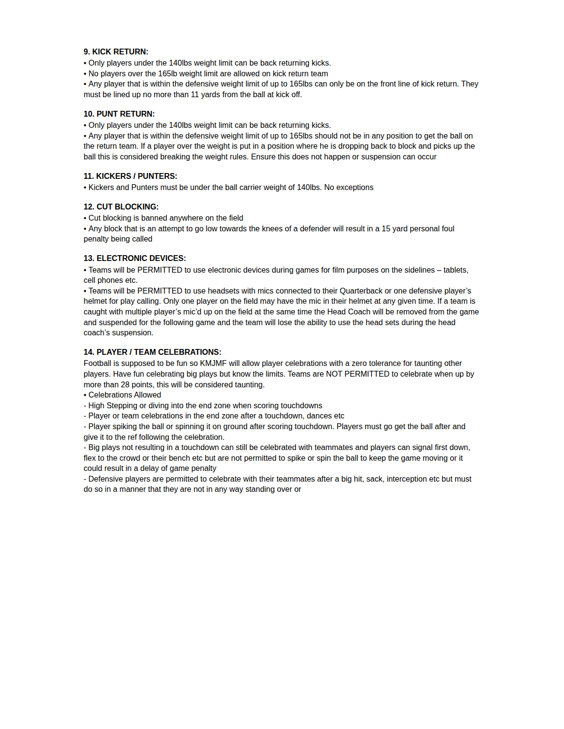9. KICK RETURN:
Only players under the 140lbs weight limit can be back returning kicks.
No players over the 165lb weight limit are allowed on kick return team
Any player that is within the defensive weight limit of up to 165lbs can only be on the front line of kick return. They must be lined up no more than 11 yards from the ball at kick off.
10. PUNT RETURN:
Only players under the 140lbs weight limit can be back returning kicks.
Any player that is within the defensive weight limit of up to 165lbs should not be in any position to get the ball on the return team. If a player over the weight is put in a position where he is dropping back to block and picks up the ball this is considered breaking the weight rules. Ensure this does not happen or suspension can occur
11. KICKERS / PUNTERS:
Kickers and Punters must be under the ball carrier weight of 140lbs. No exceptions
12. CUT BLOCKING:
Cut blocking is banned anywhere on the field
Any block that is an attempt to go low towards the knees of a defender will result in a 15 yard personal foul penalty being called
13. ELECTRONIC DEVICES:
Teams will be PERMITTED to use electronic devices during games for film purposes on the sidelines – tablets, cell phones etc.
Teams will be PERMITTED to use headsets with mics connected to their Quarterback or one defensive player’s helmet for play calling. Only one player on the field may have the mic in their helmet at any given time. If a team is caught with multiple player’s mic’d up on the field at the same time the Head Coach will be removed from the game and suspended for the following game and the team will lose the ability to use the head sets during the head coach’s suspension.
14. PLAYER / TEAM CELEBRATIONS:
Football is supposed to be fun so KMJMF will allow player celebrations with a zero tolerance for taunting other players. Have fun celebrating big plays but know the limits. Teams are NOT PERMITTED to celebrate when up by more than 28 points, this will be considered taunting.
Celebrations Allowed
High Stepping or diving into the end zone when scoring touchdowns
Player or team celebrations in the end zone after a touchdown, dances etc
Player spiking the ball or spinning it on ground after scoring touchdown. Players must go get the ball after and give it to the ref following the celebration.
Big plays not resulting in a touchdown can still be celebrated with teammates and players can signal first down, flex to the crowd or their bench etc but are not permitted to spike or spin the ball to keep the game moving or it could result in a delay of game penalty
Defensive players are permitted to celebrate with their teammates after a big hit, sack, interception etc but must do so in a manner that they are not in any way standing over or